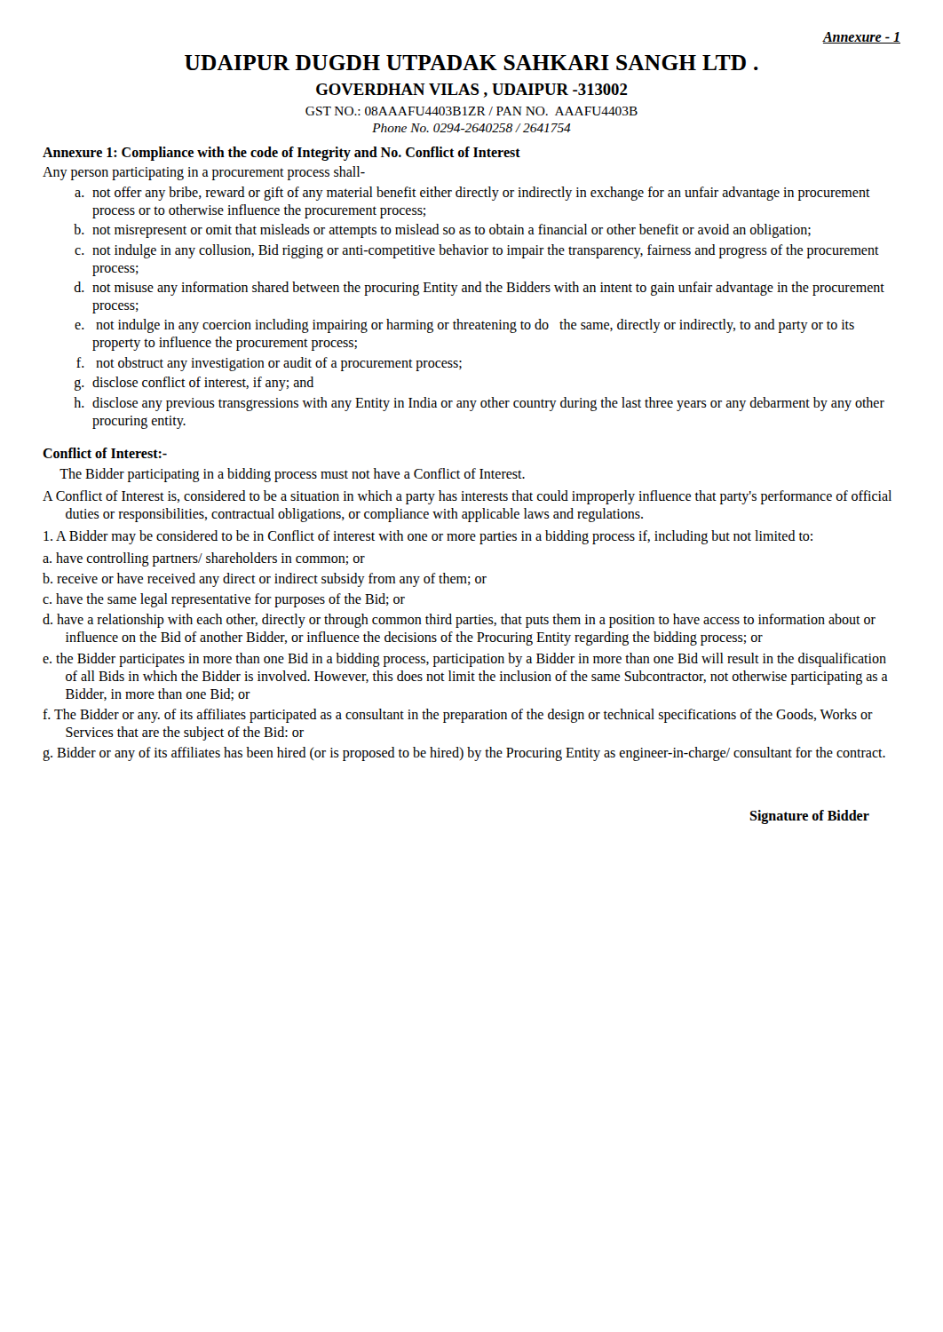Annexure - 1
UDAIPUR DUGDH UTPADAK SAHKARI SANGH LTD .
GOVERDHAN VILAS , UDAIPUR -313002
GST NO.: 08AAAFU4403B1ZR / PAN NO. AAAFU4403B
Phone No. 0294-2640258 / 2641754
Annexure 1: Compliance with the code of Integrity and No. Conflict of Interest
Any person participating in a procurement process shall-
not offer any bribe, reward or gift of any material benefit either directly or indirectly in exchange for an unfair advantage in procurement process or to otherwise influence the procurement process;
not misrepresent or omit that misleads or attempts to mislead so as to obtain a financial or other benefit or avoid an obligation;
not indulge in any collusion, Bid rigging or anti-competitive behavior to impair the transparency, fairness and progress of the procurement process;
not misuse any information shared between the procuring Entity and the Bidders with an intent to gain unfair advantage in the procurement process;
not indulge in any coercion including impairing or harming or threatening to do the same, directly or indirectly, to and party or to its property to influence the procurement process;
not obstruct any investigation or audit of a procurement process;
disclose conflict of interest, if any; and
disclose any previous transgressions with any Entity in India or any other country during the last three years or any debarment by any other procuring entity.
Conflict of Interest:-
The Bidder participating in a bidding process must not have a Conflict of Interest.
A Conflict of Interest is, considered to be a situation in which a party has interests that could improperly influence that party's performance of official duties or responsibilities, contractual obligations, or compliance with applicable laws and regulations.
1. A Bidder may be considered to be in Conflict of interest with one or more parties in a bidding process if, including but not limited to:
a. have controlling partners/ shareholders in common; or
b. receive or have received any direct or indirect subsidy from any of them; or
c. have the same legal representative for purposes of the Bid; or
d. have a relationship with each other, directly or through common third parties, that puts them in a position to have access to information about or influence on the Bid of another Bidder, or influence the decisions of the Procuring Entity regarding the bidding process; or
e. the Bidder participates in more than one Bid in a bidding process, participation by a Bidder in more than one Bid will result in the disqualification of all Bids in which the Bidder is involved. However, this does not limit the inclusion of the same Subcontractor, not otherwise participating as a Bidder, in more than one Bid; or
f. The Bidder or any. of its affiliates participated as a consultant in the preparation of the design or technical specifications of the Goods, Works or Services that are the subject of the Bid: or
g. Bidder or any of its affiliates has been hired (or is proposed to be hired) by the Procuring Entity as engineer-in-charge/ consultant for the contract.
Signature of Bidder